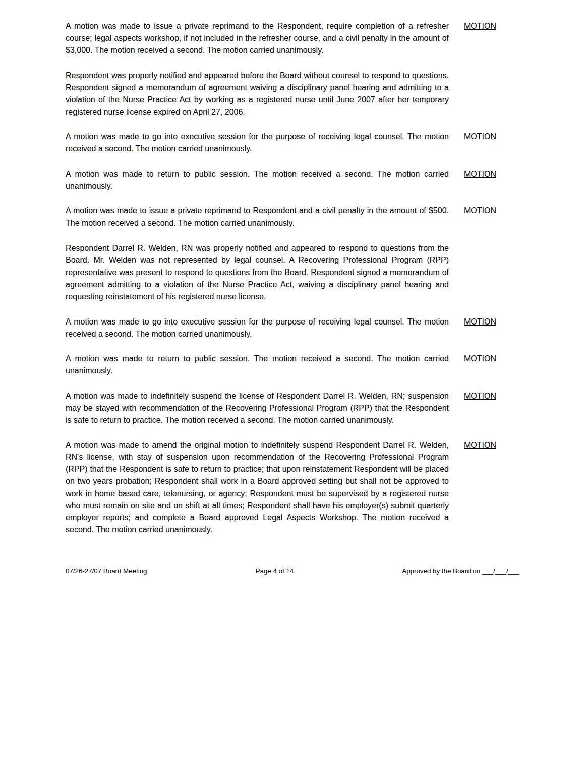A motion was made to issue a private reprimand to the Respondent, require completion of a refresher course; legal aspects workshop, if not included in the refresher course, and a civil penalty in the amount of $3,000. The motion received a second. The motion carried unanimously.
MOTION
Respondent was properly notified and appeared before the Board without counsel to respond to questions. Respondent signed a memorandum of agreement waiving a disciplinary panel hearing and admitting to a violation of the Nurse Practice Act by working as a registered nurse until June 2007 after her temporary registered nurse license expired on April 27, 2006.
A motion was made to go into executive session for the purpose of receiving legal counsel. The motion received a second. The motion carried unanimously.
MOTION
A motion was made to return to public session. The motion received a second. The motion carried unanimously.
MOTION
A motion was made to issue a private reprimand to Respondent and a civil penalty in the amount of $500. The motion received a second. The motion carried unanimously.
MOTION
Respondent Darrel R. Welden, RN was properly notified and appeared to respond to questions from the Board. Mr. Welden was not represented by legal counsel. A Recovering Professional Program (RPP) representative was present to respond to questions from the Board. Respondent signed a memorandum of agreement admitting to a violation of the Nurse Practice Act, waiving a disciplinary panel hearing and requesting reinstatement of his registered nurse license.
A motion was made to go into executive session for the purpose of receiving legal counsel. The motion received a second. The motion carried unanimously.
MOTION
A motion was made to return to public session. The motion received a second. The motion carried unanimously.
MOTION
A motion was made to indefinitely suspend the license of Respondent Darrel R. Welden, RN; suspension may be stayed with recommendation of the Recovering Professional Program (RPP) that the Respondent is safe to return to practice. The motion received a second. The motion carried unanimously.
MOTION
A motion was made to amend the original motion to indefinitely suspend Respondent Darrel R. Welden, RN's license, with stay of suspension upon recommendation of the Recovering Professional Program (RPP) that the Respondent is safe to return to practice; that upon reinstatement Respondent will be placed on two years probation; Respondent shall work in a Board approved setting but shall not be approved to work in home based care, telenursing, or agency; Respondent must be supervised by a registered nurse who must remain on site and on shift at all times; Respondent shall have his employer(s) submit quarterly employer reports; and complete a Board approved Legal Aspects Workshop. The motion received a second. The motion carried unanimously.
MOTION
07/26-27/07 Board Meeting Page 4 of 14 Approved by the Board on ___/___/___